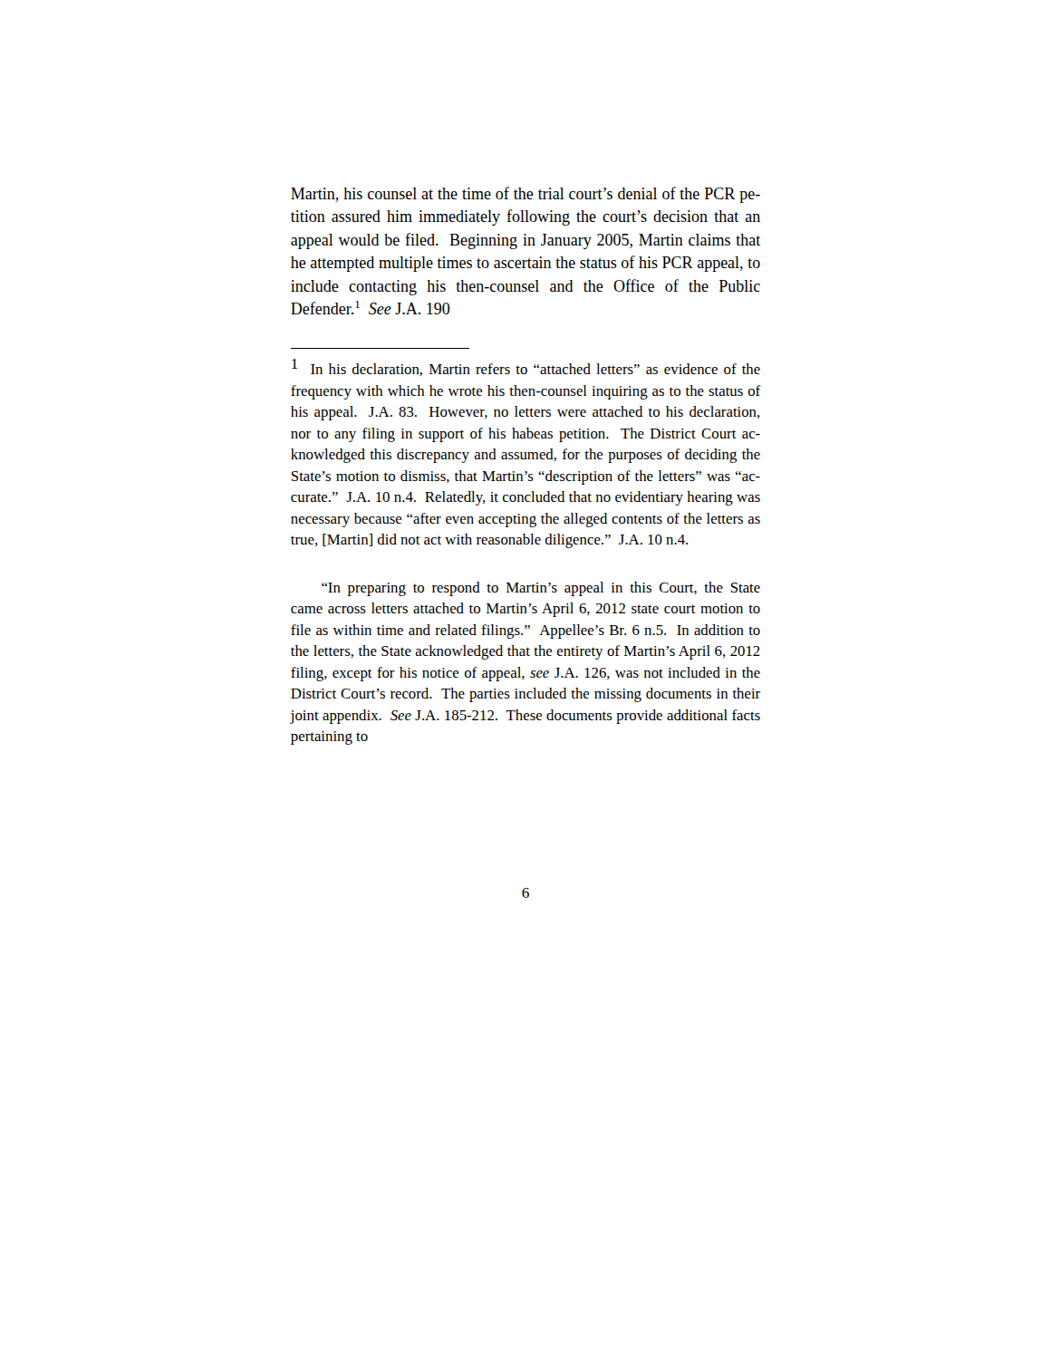Martin, his counsel at the time of the trial court’s denial of the PCR petition assured him immediately following the court’s decision that an appeal would be filed. Beginning in January 2005, Martin claims that he attempted multiple times to ascertain the status of his PCR appeal, to include contacting his then-counsel and the Office of the Public Defender.1 See J.A. 190
1 In his declaration, Martin refers to “attached letters” as evidence of the frequency with which he wrote his then-counsel inquiring as to the status of his appeal. J.A. 83. However, no letters were attached to his declaration, nor to any filing in support of his habeas petition. The District Court acknowledged this discrepancy and assumed, for the purposes of deciding the State’s motion to dismiss, that Martin’s “description of the letters” was “accurate.” J.A. 10 n.4. Relatedly, it concluded that no evidentiary hearing was necessary because “after even accepting the alleged contents of the letters as true, [Martin] did not act with reasonable diligence.” J.A. 10 n.4.
“In preparing to respond to Martin’s appeal in this Court, the State came across letters attached to Martin’s April 6, 2012 state court motion to file as within time and related filings.” Appellee’s Br. 6 n.5. In addition to the letters, the State acknowledged that the entirety of Martin’s April 6, 2012 filing, except for his notice of appeal, see J.A. 126, was not included in the District Court’s record. The parties included the missing documents in their joint appendix. See J.A. 185-212. These documents provide additional facts pertaining to
6